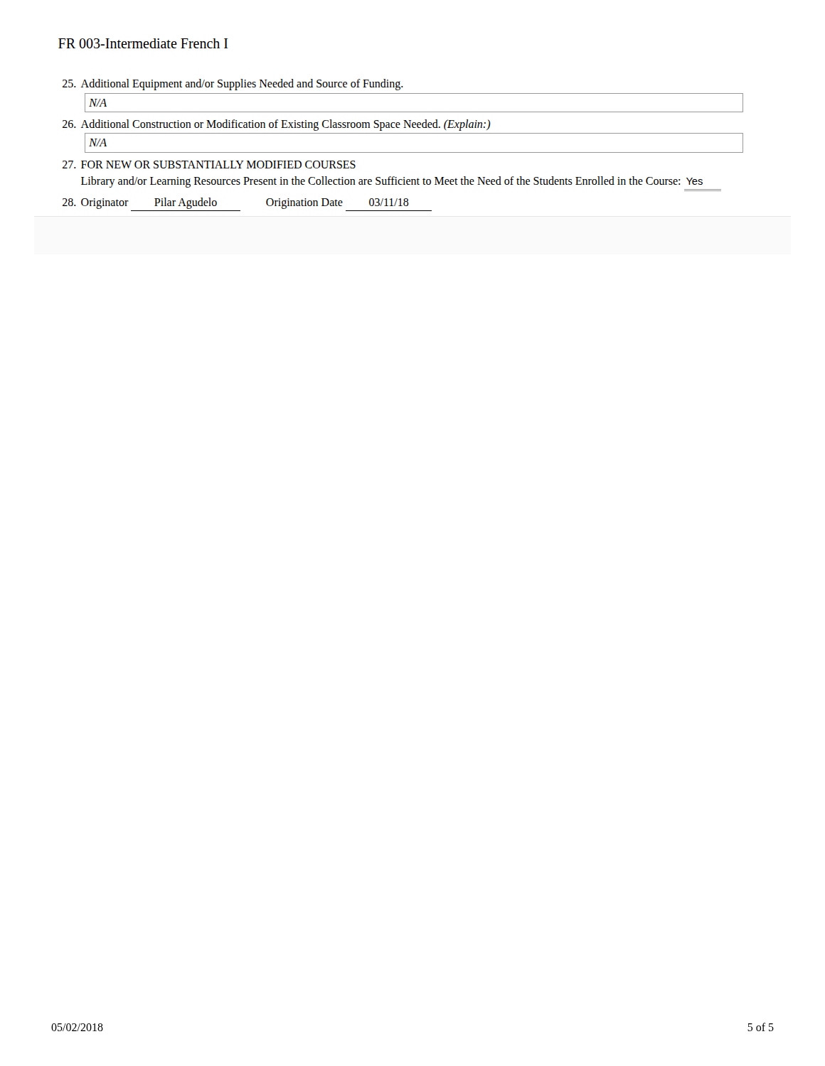FR 003-Intermediate French I
25. Additional Equipment and/or Supplies Needed and Source of Funding.
N/A
26. Additional Construction or Modification of Existing Classroom Space Needed. (Explain:)
N/A
27. FOR NEW OR SUBSTANTIALLY MODIFIED COURSES Library and/or Learning Resources Present in the Collection are Sufficient to Meet the Need of the Students Enrolled in the Course: Yes
28. Originator Pilar Agudelo Origination Date 03/11/18
05/02/2018 5 of 5